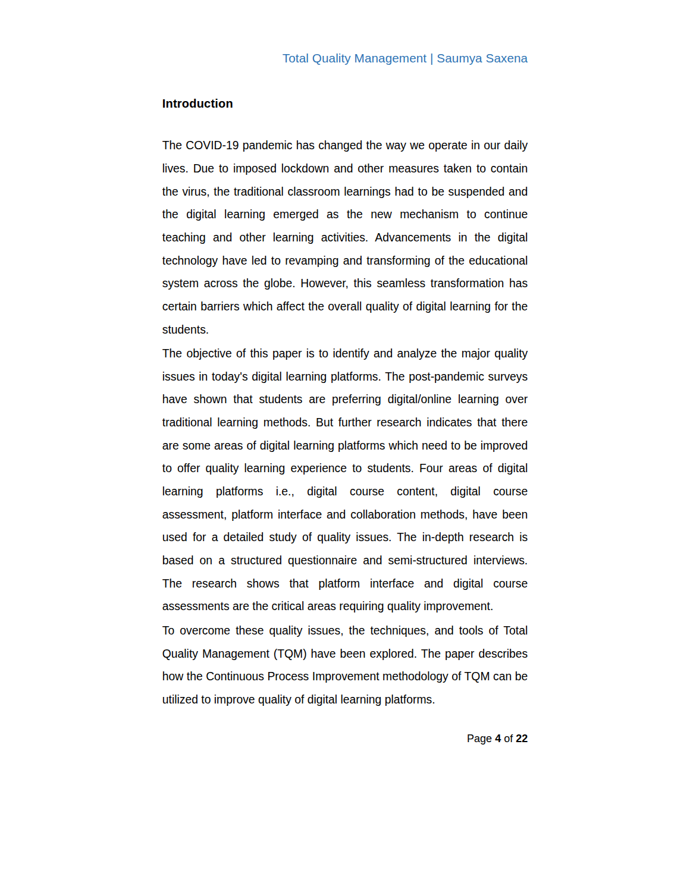Total Quality Management | Saumya Saxena
Introduction
The COVID-19 pandemic has changed the way we operate in our daily lives. Due to imposed lockdown and other measures taken to contain the virus, the traditional classroom learnings had to be suspended and the digital learning emerged as the new mechanism to continue teaching and other learning activities. Advancements in the digital technology have led to revamping and transforming of the educational system across the globe. However, this seamless transformation has certain barriers which affect the overall quality of digital learning for the students.
The objective of this paper is to identify and analyze the major quality issues in today's digital learning platforms. The post-pandemic surveys have shown that students are preferring digital/online learning over traditional learning methods. But further research indicates that there are some areas of digital learning platforms which need to be improved to offer quality learning experience to students. Four areas of digital learning platforms i.e., digital course content, digital course assessment, platform interface and collaboration methods, have been used for a detailed study of quality issues. The in-depth research is based on a structured questionnaire and semi-structured interviews. The research shows that platform interface and digital course assessments are the critical areas requiring quality improvement.
To overcome these quality issues, the techniques, and tools of Total Quality Management (TQM) have been explored. The paper describes how the Continuous Process Improvement methodology of TQM can be utilized to improve quality of digital learning platforms.
Page 4 of 22